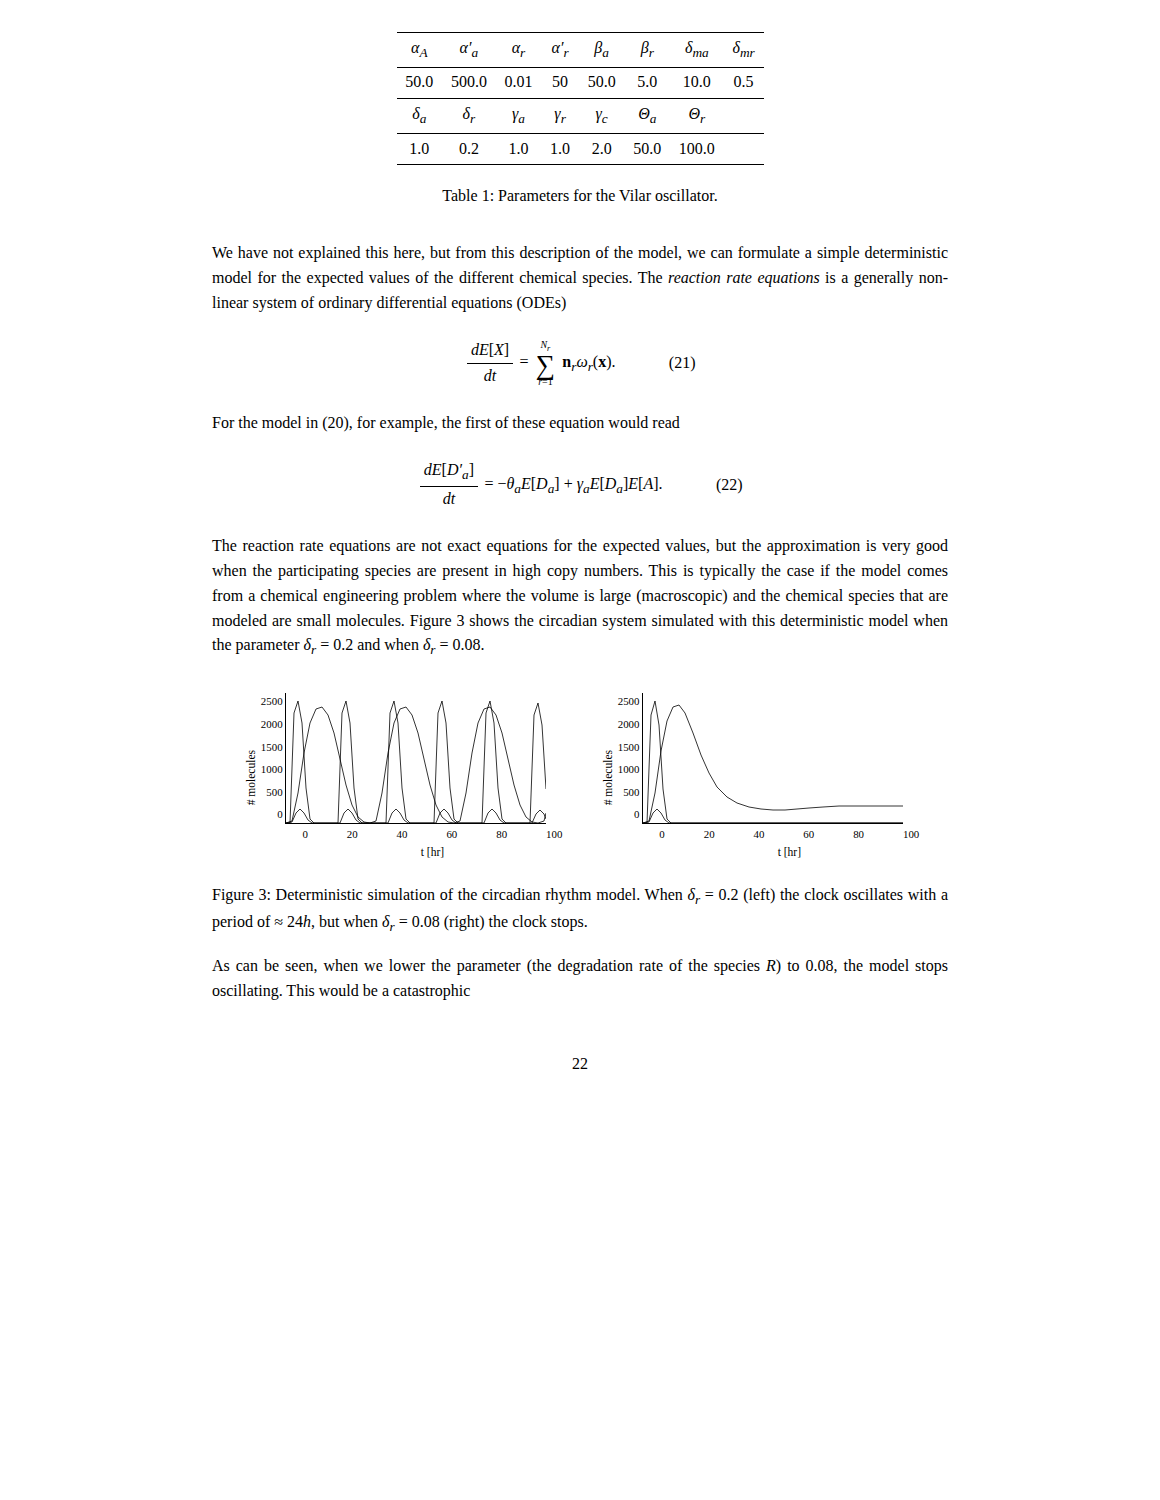| α A | α′ a | α r | α′ r | β a | β r | δ ma | δ mr |
| --- | --- | --- | --- | --- | --- | --- | --- |
| 50.0 | 500.0 | 0.01 | 50 | 50.0 | 5.0 | 10.0 | 0.5 |
| δ a | δ r | γ a | γ r | γ c | Θ a | Θ r | |
| 1.0 | 0.2 | 1.0 | 1.0 | 2.0 | 50.0 | 100.0 | |
Table 1: Parameters for the Vilar oscillator.
We have not explained this here, but from this description of the model, we can formulate a simple deterministic model for the expected values of the different chemical species. The reaction rate equations is a generally non-linear system of ordinary differential equations (ODEs)
dE[X] dt = Nr ∑ r=1 nrωr(x).
(21)
For the model in (20), for example, the first of these equation would read
dE[D′a] dt = −θaE[Da] + γaE[Da]E[A].
(22)
The reaction rate equations are not exact equations for the expected values, but the approximation is very good when the participating species are present in high copy numbers. This is typically the case if the model comes from a chemical engineering problem where the volume is large (macroscopic) and the chemical species that are modeled are small molecules. Figure 3 shows the circadian system simulated with this deterministic model when the parameter δr = 0.2 and when δr = 0.08.
# molecules
2500 2000 1500 1000 500 0
020406080100
t [hr]
# molecules
2500 2000 1500 1000 500 0
020406080100
t [hr]
Figure 3: Deterministic simulation of the circadian rhythm model. When δr = 0.2 (left) the clock oscillates with a period of ≈ 24h, but when δr = 0.08 (right) the clock stops.
As can be seen, when we lower the parameter (the degradation rate of the species R) to 0.08, the model stops oscillating. This would be a catastrophic
22